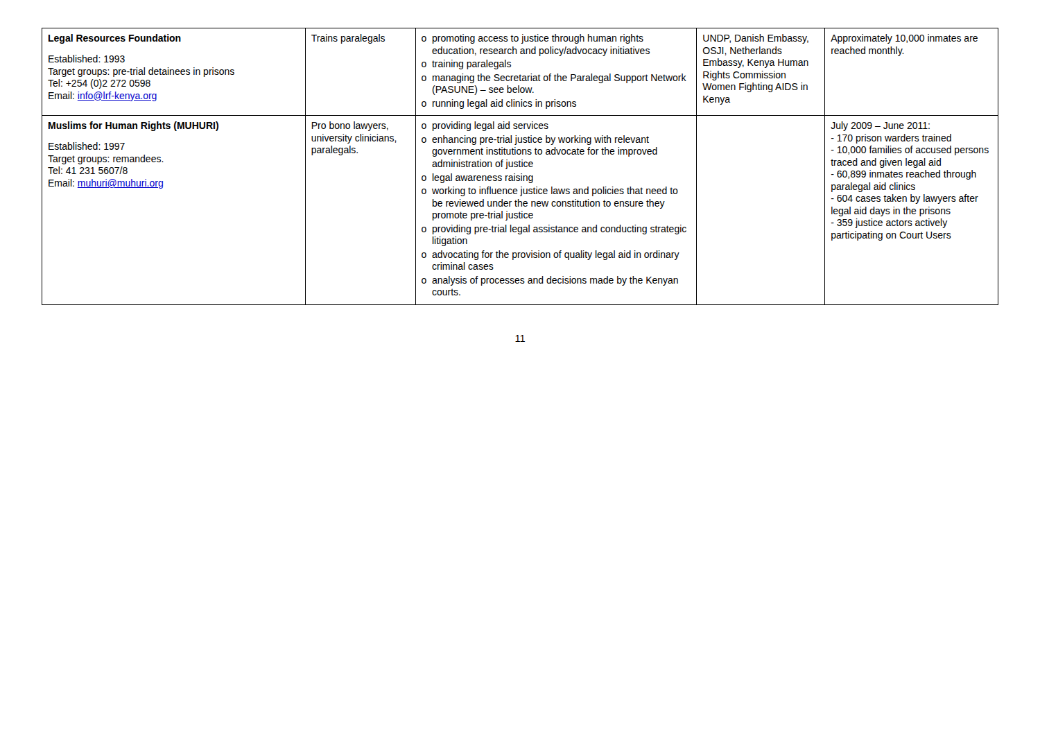| Legal Resources Foundation Established: 1993 Target groups: pre-trial detainees in prisons Tel: +254 (0)2 272 0598 Email: info@lrf-kenya.org | Trains paralegals | promoting access to justice through human rights education, research and policy/advocacy initiatives training paralegals managing the Secretariat of the Paralegal Support Network (PASUNE) – see below. running legal aid clinics in prisons | UNDP, Danish Embassy, OSJI, Netherlands Embassy, Kenya Human Rights Commission Women Fighting AIDS in Kenya | Approximately 10,000 inmates are reached monthly. |
| Muslims for Human Rights (MUHURI) Established: 1997 Target groups: remandees. Tel: 41 231 5607/8 Email: muhuri@muhuri.org | Pro bono lawyers, university clinicians, paralegals. | providing legal aid services enhancing pre-trial justice by working with relevant government institutions to advocate for the improved administration of justice legal awareness raising working to influence justice laws and policies that need to be reviewed under the new constitution to ensure they promote pre-trial justice providing pre-trial legal assistance and conducting strategic litigation advocating for the provision of quality legal aid in ordinary criminal cases analysis of processes and decisions made by the Kenyan courts. | | July 2009 – June 2011: - 170 prison warders trained - 10,000 families of accused persons traced and given legal aid - 60,899 inmates reached through paralegal aid clinics - 604 cases taken by lawyers after legal aid days in the prisons - 359 justice actors actively participating on Court Users |
11